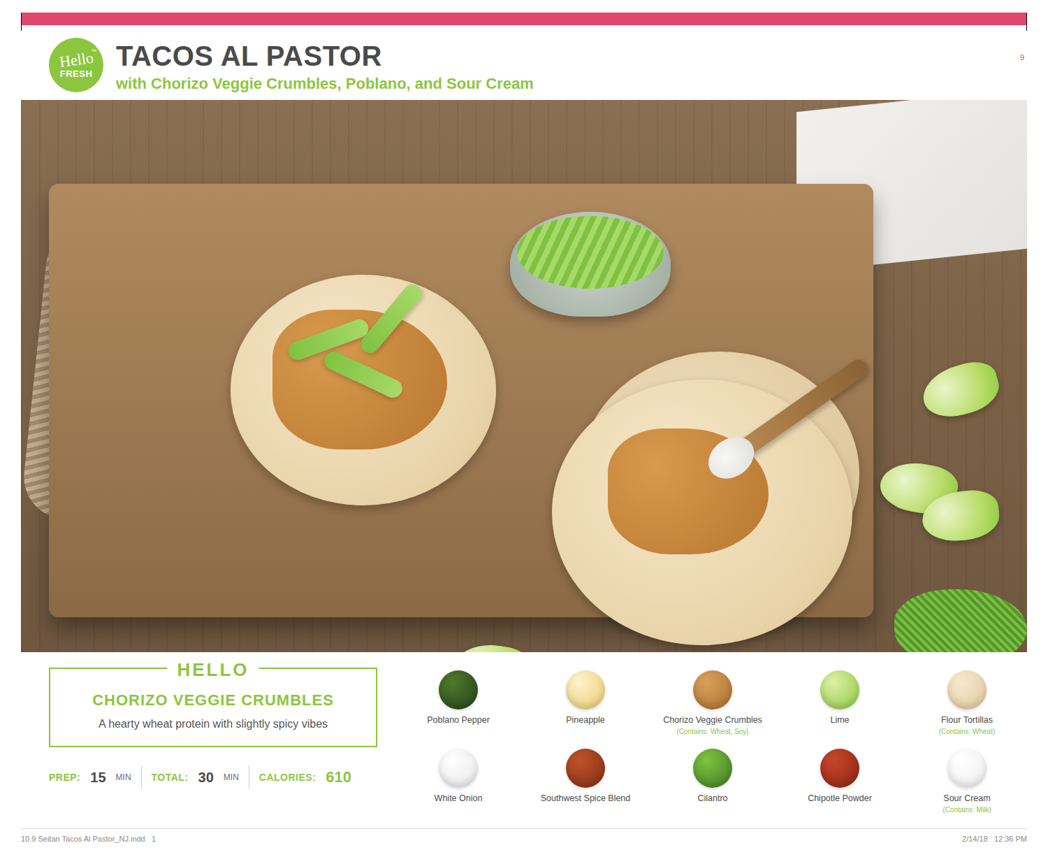9
Hello FRESH ™
Tacos Al Pastor
with Chorizo Veggie Crumbles, Poblano, and Sour Cream
HELLO
CHORIZO VEGGIE CRUMBLES
A hearty wheat protein with slightly spicy vibes
PREP: 15 MIN TOTAL: 30 MIN CALORIES: 610
Poblano Pepper
Pineapple
Chorizo Veggie Crumbles (Contains: Wheat, Soy)
Lime
Flour Tortillas (Contains: Wheat)
White Onion
Southwest Spice Blend
Cilantro
Chipotle Powder
Sour Cream (Contains: Milk)
10.9 Seitan Tacos Al Pastor_NJ.indd 1 2/14/18 12:36 PM